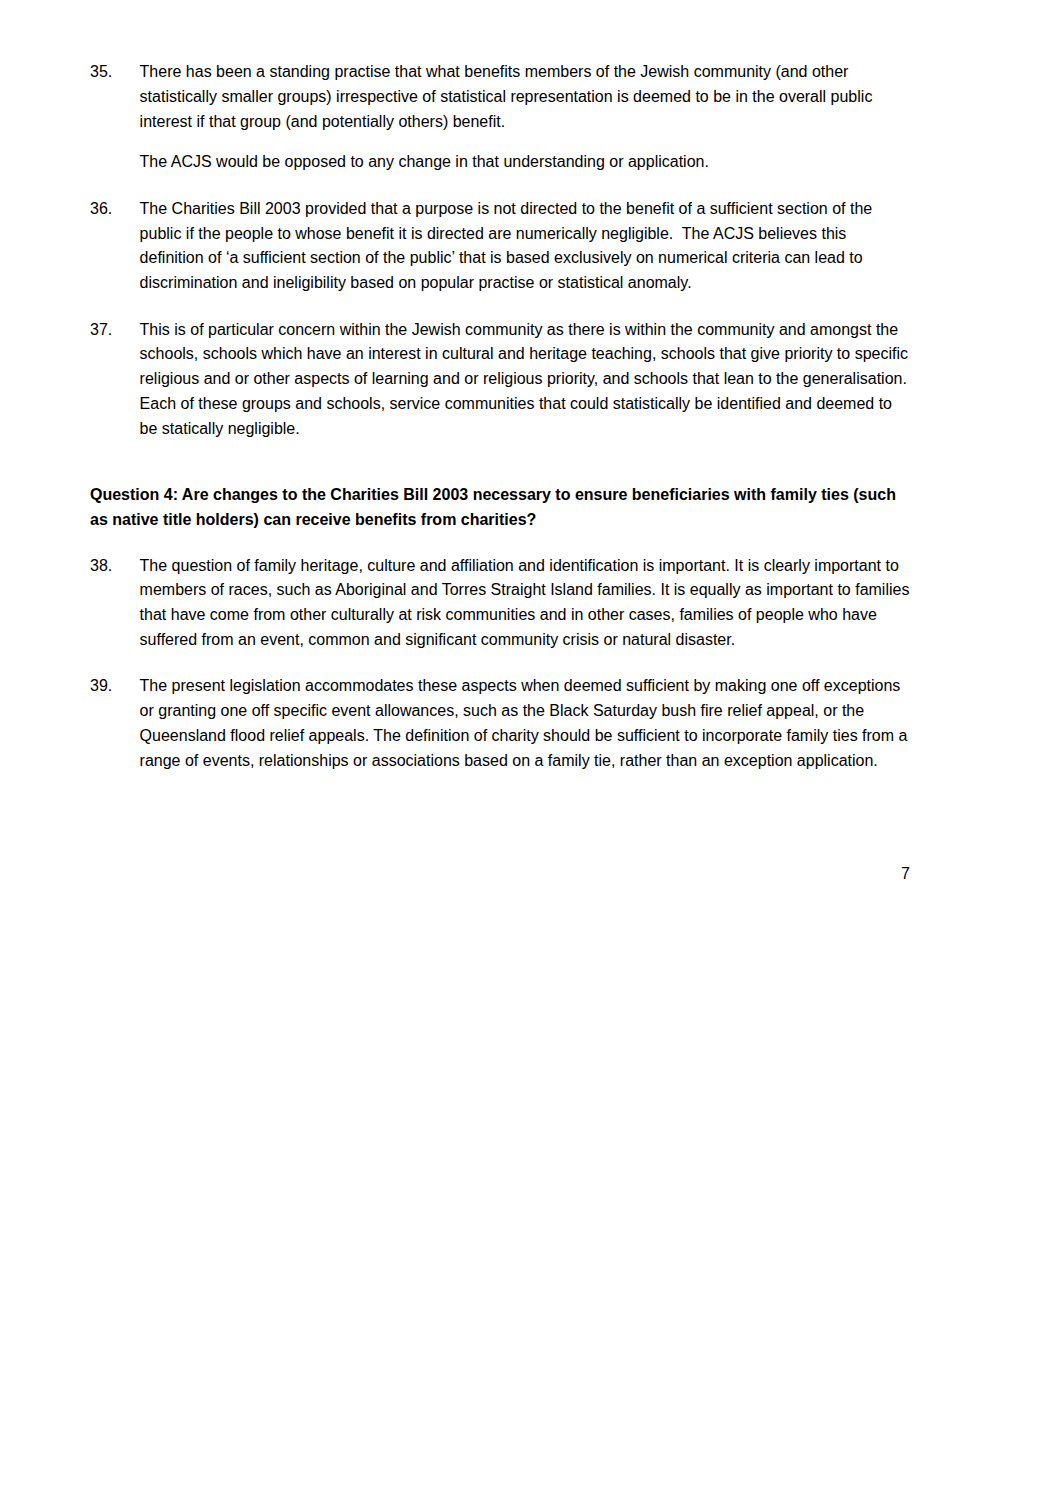35.
There has been a standing practise that what benefits members of the Jewish community (and other statistically smaller groups) irrespective of statistical representation is deemed to be in the overall public interest if that group (and potentially others) benefit.
The ACJS would be opposed to any change in that understanding or application.
36.
The Charities Bill 2003 provided that a purpose is not directed to the benefit of a sufficient section of the public if the people to whose benefit it is directed are numerically negligible. The ACJS believes this definition of ‘a sufficient section of the public’ that is based exclusively on numerical criteria can lead to discrimination and ineligibility based on popular practise or statistical anomaly.
37.
This is of particular concern within the Jewish community as there is within the community and amongst the schools, schools which have an interest in cultural and heritage teaching, schools that give priority to specific religious and or other aspects of learning and or religious priority, and schools that lean to the generalisation. Each of these groups and schools, service communities that could statistically be identified and deemed to be statically negligible.
Question 4: Are changes to the Charities Bill 2003 necessary to ensure beneficiaries with family ties (such as native title holders) can receive benefits from charities?
38.
The question of family heritage, culture and affiliation and identification is important. It is clearly important to members of races, such as Aboriginal and Torres Straight Island families. It is equally as important to families that have come from other culturally at risk communities and in other cases, families of people who have suffered from an event, common and significant community crisis or natural disaster.
39.
The present legislation accommodates these aspects when deemed sufficient by making one off exceptions or granting one off specific event allowances, such as the Black Saturday bush fire relief appeal, or the Queensland flood relief appeals. The definition of charity should be sufficient to incorporate family ties from a range of events, relationships or associations based on a family tie, rather than an exception application.
7